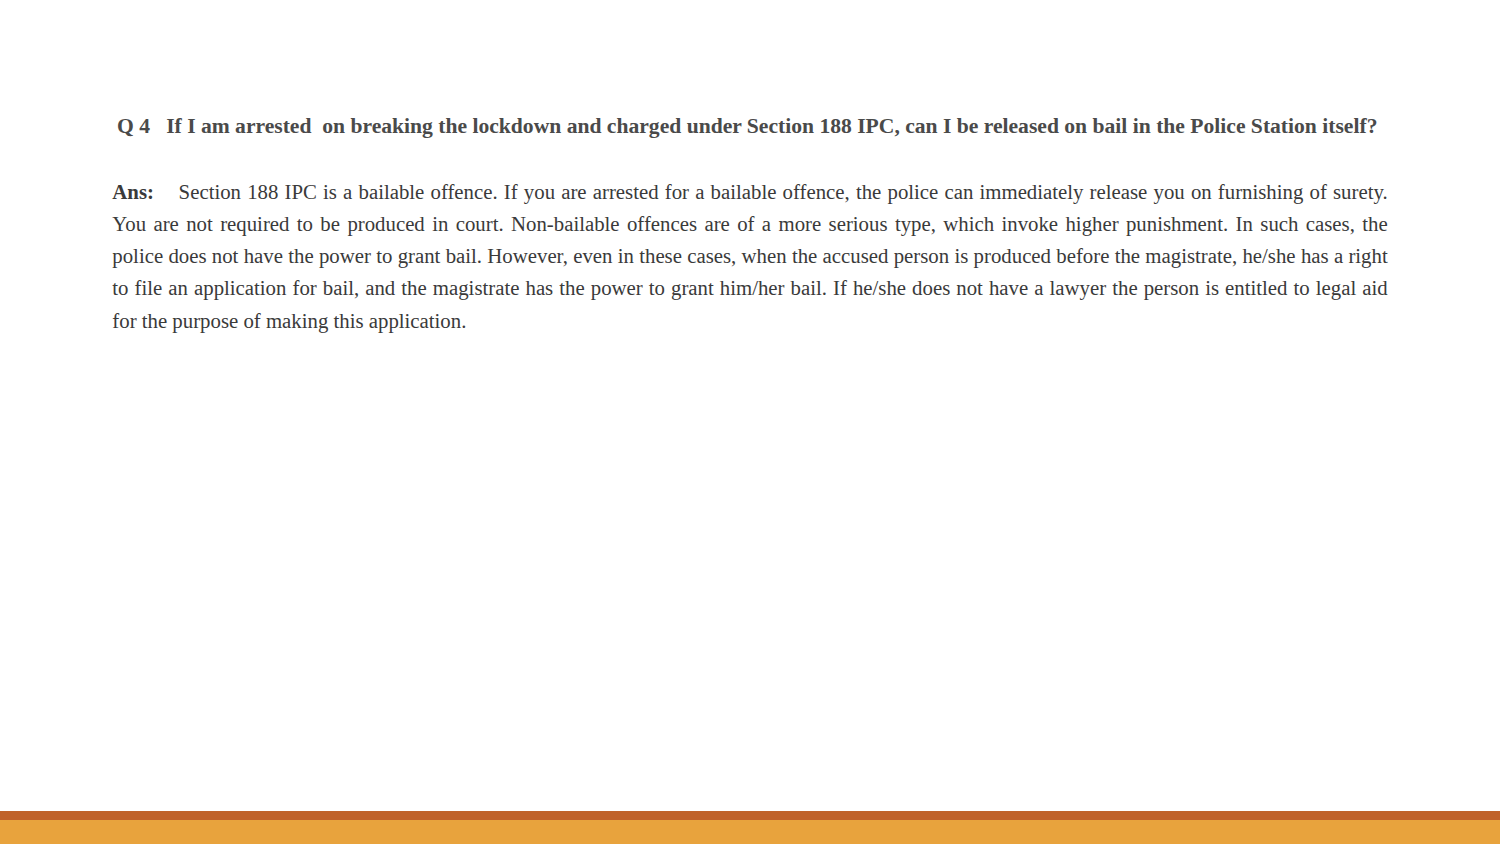Q 4 If I am arrested on breaking the lockdown and charged under Section 188 IPC, can I be released on bail in the Police Station itself?
Ans: Section 188 IPC is a bailable offence. If you are arrested for a bailable offence, the police can immediately release you on furnishing of surety. You are not required to be produced in court. Non-bailable offences are of a more serious type, which invoke higher punishment. In such cases, the police does not have the power to grant bail. However, even in these cases, when the accused person is produced before the magistrate, he/she has a right to file an application for bail, and the magistrate has the power to grant him/her bail. If he/she does not have a lawyer the person is entitled to legal aid for the purpose of making this application.